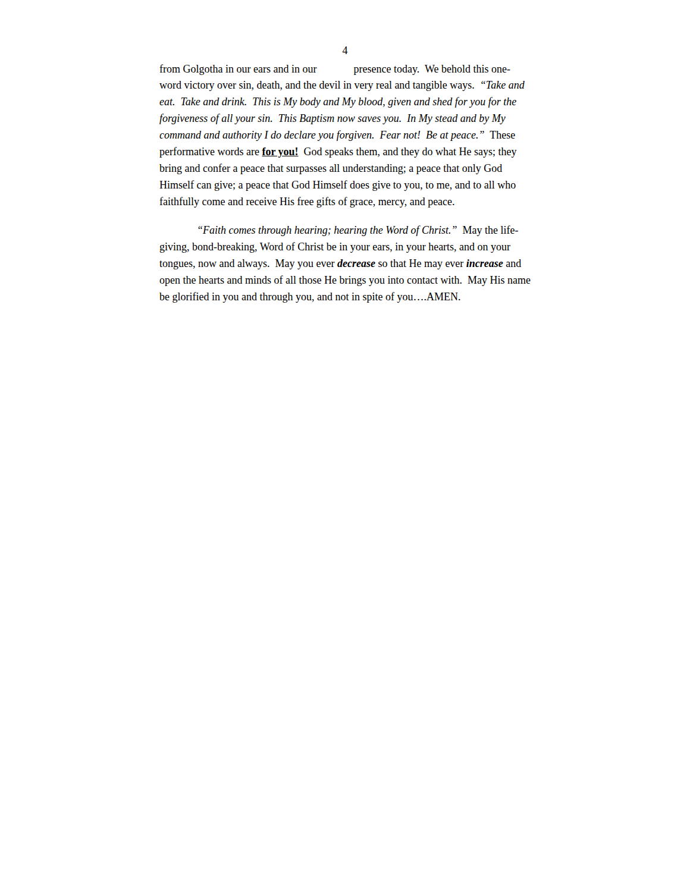4
from Golgotha in our ears and in our presence today. We behold this one-word victory over sin, death, and the devil in very real and tangible ways. “Take and eat. Take and drink. This is My body and My blood, given and shed for you for the forgiveness of all your sin. This Baptism now saves you. In My stead and by My command and authority I do declare you forgiven. Fear not! Be at peace.” These performative words are for you! God speaks them, and they do what He says; they bring and confer a peace that surpasses all understanding; a peace that only God Himself can give; a peace that God Himself does give to you, to me, and to all who faithfully come and receive His free gifts of grace, mercy, and peace.
“Faith comes through hearing; hearing the Word of Christ.” May the life-giving, bond-breaking, Word of Christ be in your ears, in your hearts, and on your tongues, now and always. May you ever decrease so that He may ever increase and open the hearts and minds of all those He brings you into contact with. May His name be glorified in you and through you, and not in spite of you….AMEN.